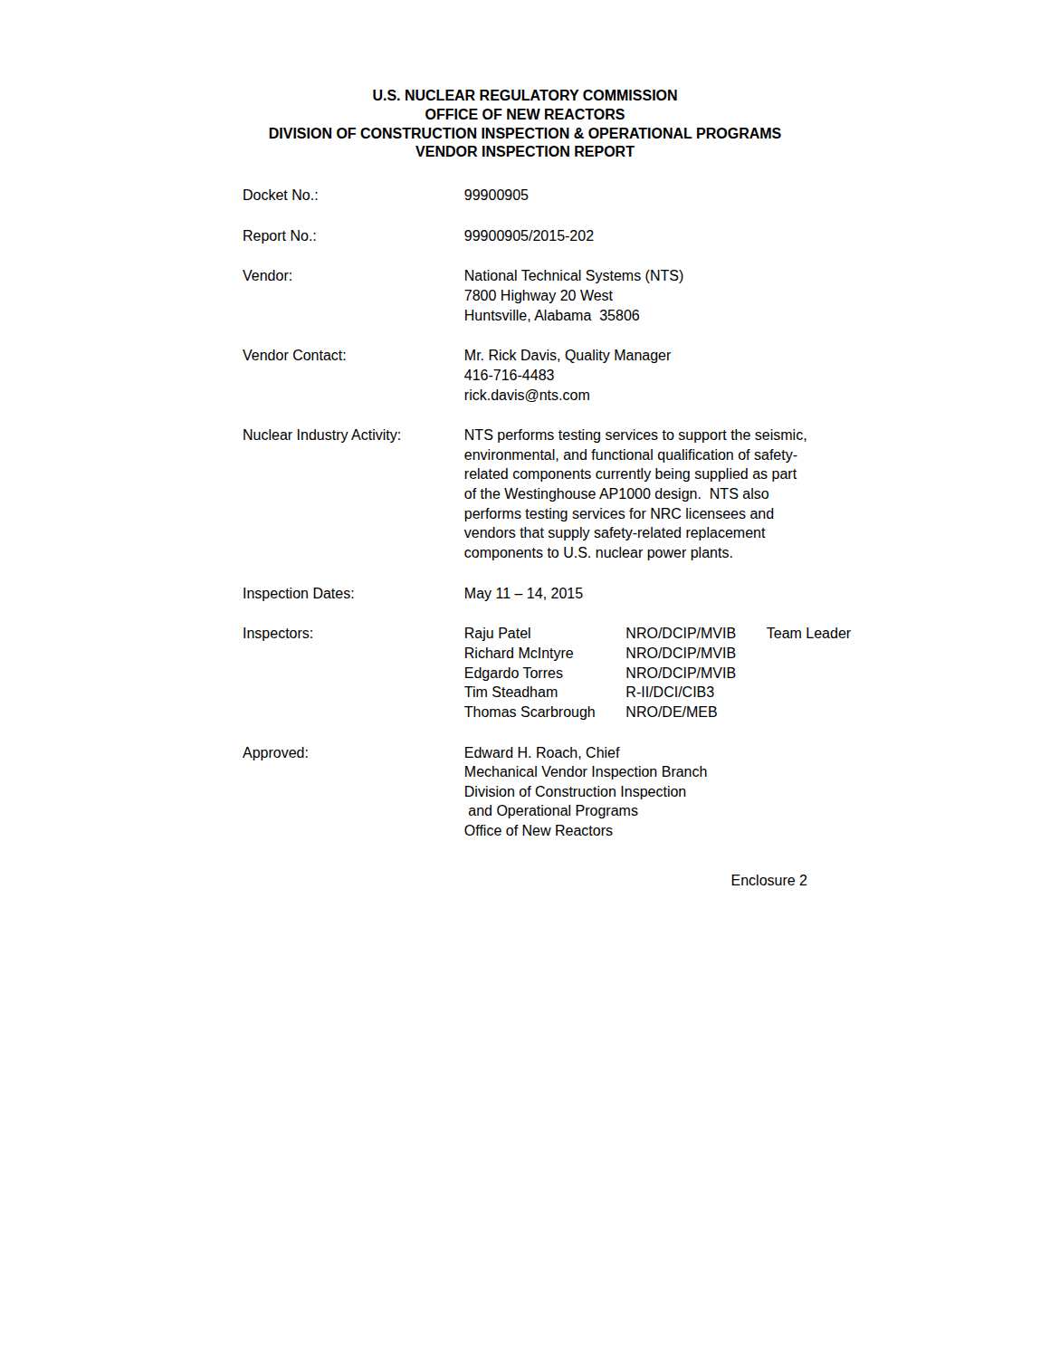U.S. NUCLEAR REGULATORY COMMISSION
OFFICE OF NEW REACTORS
DIVISION OF CONSTRUCTION INSPECTION & OPERATIONAL PROGRAMS
VENDOR INSPECTION REPORT
Docket No.:
99900905
Report No.:
99900905/2015-202
Vendor:
National Technical Systems (NTS) 7800 Highway 20 West Huntsville, Alabama 35806
Vendor Contact:
Mr. Rick Davis, Quality Manager 416-716-4483 rick.davis@nts.com
Nuclear Industry Activity:
NTS performs testing services to support the seismic, environmental, and functional qualification of safety-related components currently being supplied as part of the Westinghouse AP1000 design. NTS also performs testing services for NRC licensees and vendors that supply safety-related replacement components to U.S. nuclear power plants.
Inspection Dates:
May 11 – 14, 2015
Inspectors:
| Raju Patel | NRO/DCIP/MVIB | Team Leader |
| Richard McIntyre | NRO/DCIP/MVIB | |
| Edgardo Torres | NRO/DCIP/MVIB | |
| Tim Steadham | R-II/DCI/CIB3 | |
| Thomas Scarbrough | NRO/DE/MEB | |
Approved:
Edward H. Roach, Chief Mechanical Vendor Inspection Branch Division of Construction Inspection and Operational Programs Office of New Reactors
Enclosure 2